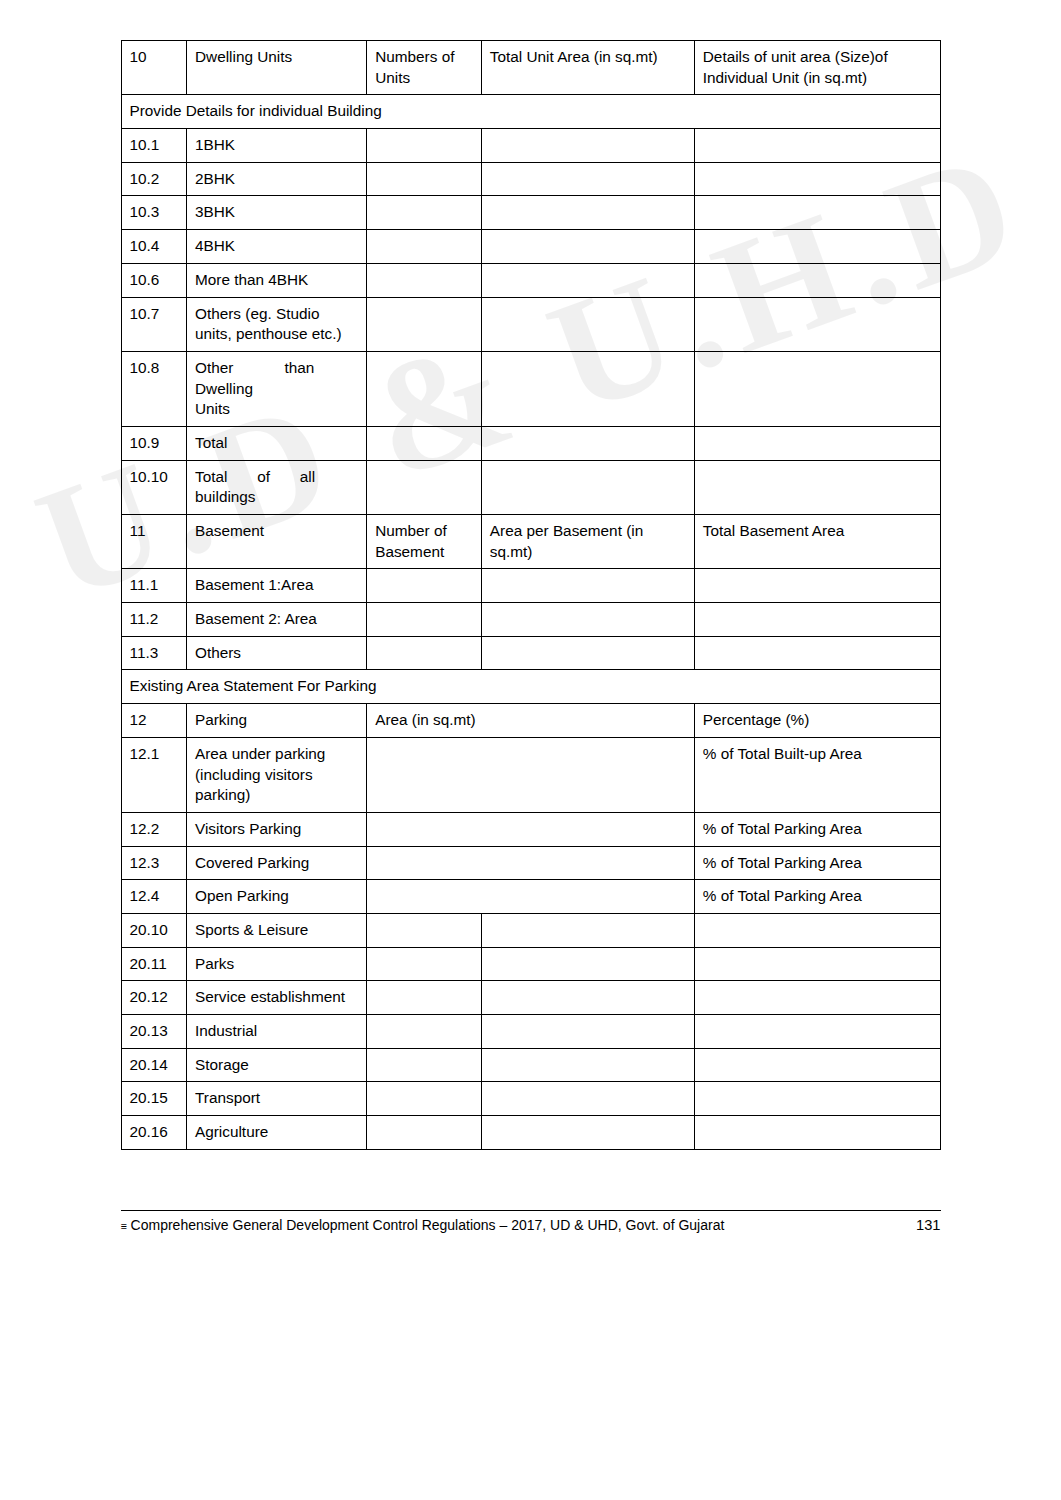U.D & U.H.D
| 10 | Dwelling Units | Numbers of Units | Total Unit Area (in sq.mt) | Details of unit area (Size)of Individual Unit (in sq.mt) |
| Provide Details for individual Building |
| 10.1 | 1BHK | | | |
| 10.2 | 2BHK | | | |
| 10.3 | 3BHK | | | |
| 10.4 | 4BHK | | | |
| 10.6 | More than 4BHK | | | |
| 10.7 | Others (eg. Studio units, penthouse etc.) | | | |
| 10.8 | Other than Dwelling Units | | | |
| 10.9 | Total | | | |
| 10.10 | Total of all buildings | | | |
| 11 | Basement | Number of Basement | Area per Basement (in sq.mt) | Total Basement Area |
| 11.1 | Basement 1:Area | | | |
| 11.2 | Basement 2: Area | | | |
| 11.3 | Others | | | |
| Existing Area Statement For Parking |
| 12 | Parking | Area (in sq.mt) | Percentage (%) |
| 12.1 | Area under parking (including visitors parking) | | % of Total Built-up Area |
| 12.2 | Visitors Parking | | % of Total Parking Area |
| 12.3 | Covered Parking | | % of Total Parking Area |
| 12.4 | Open Parking | | % of Total Parking Area |
| 20.10 | Sports & Leisure | | | |
| 20.11 | Parks | | | |
| 20.12 | Service establishment | | | |
| 20.13 | Industrial | | | |
| 20.14 | Storage | | | |
| 20.15 | Transport | | | |
| 20.16 | Agriculture | | | |
≡ Comprehensive General Development Control Regulations – 2017, UD & UHD, Govt. of Gujarat
131